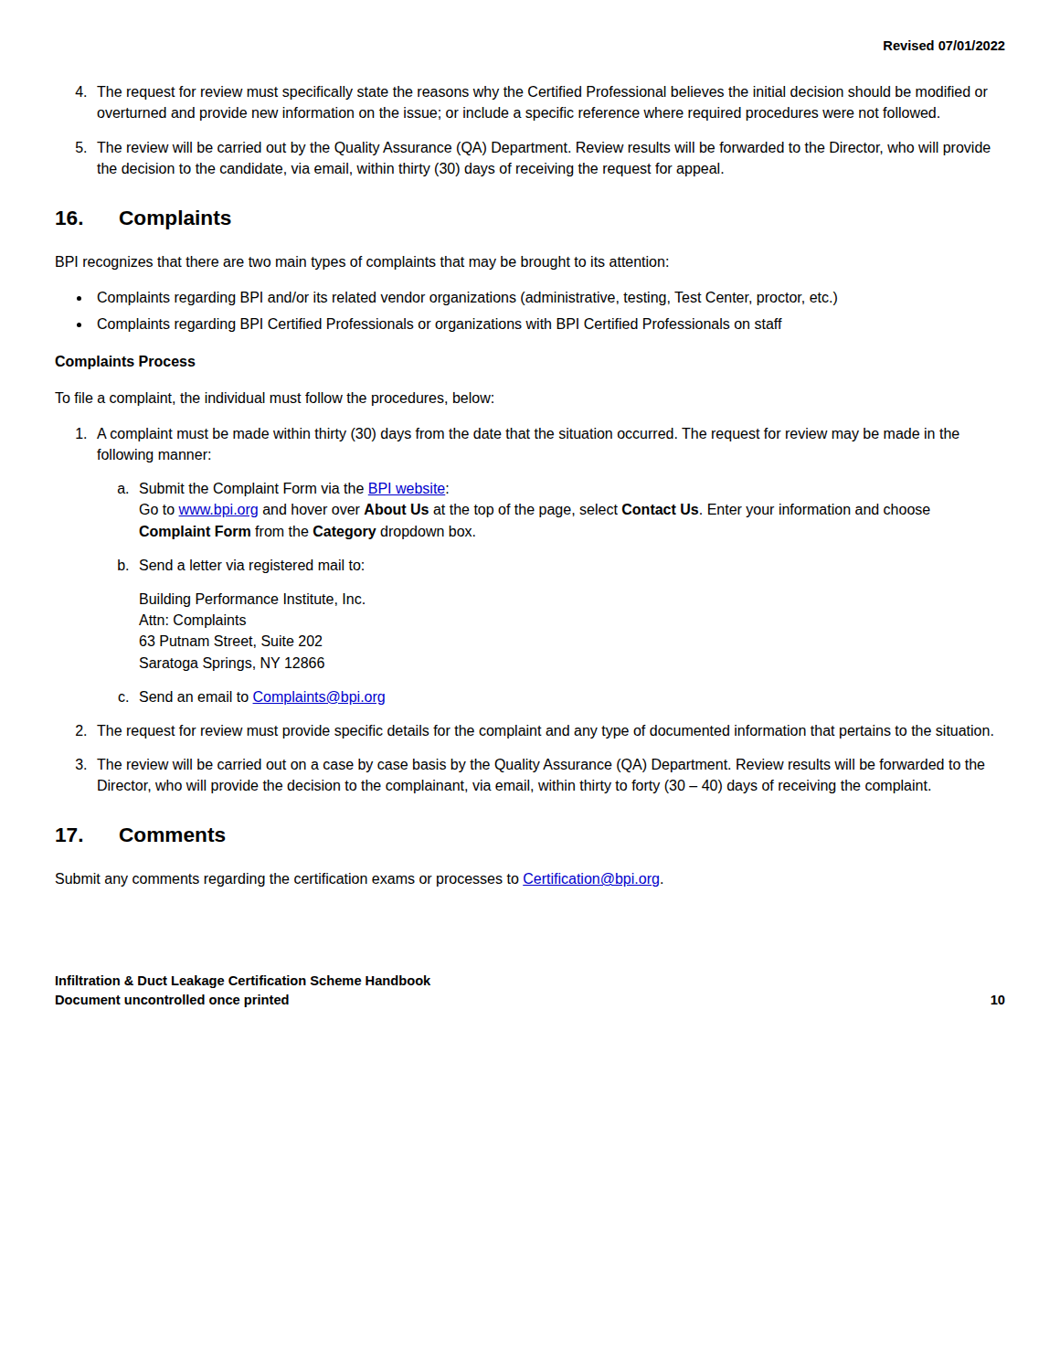Revised 07/01/2022
The request for review must specifically state the reasons why the Certified Professional believes the initial decision should be modified or overturned and provide new information on the issue; or include a specific reference where required procedures were not followed.
The review will be carried out by the Quality Assurance (QA) Department. Review results will be forwarded to the Director, who will provide the decision to the candidate, via email, within thirty (30) days of receiving the request for appeal.
16. Complaints
BPI recognizes that there are two main types of complaints that may be brought to its attention:
Complaints regarding BPI and/or its related vendor organizations (administrative, testing, Test Center, proctor, etc.)
Complaints regarding BPI Certified Professionals or organizations with BPI Certified Professionals on staff
Complaints Process
To file a complaint, the individual must follow the procedures, below:
A complaint must be made within thirty (30) days from the date that the situation occurred. The request for review may be made in the following manner:
Submit the Complaint Form via the BPI website:
Go to www.bpi.org and hover over About Us at the top of the page, select Contact Us. Enter your information and choose Complaint Form from the Category dropdown box.
Send a letter via registered mail to:
Building Performance Institute, Inc.
Attn: Complaints
63 Putnam Street, Suite 202
Saratoga Springs, NY 12866
Send an email to Complaints@bpi.org
The request for review must provide specific details for the complaint and any type of documented information that pertains to the situation.
The review will be carried out on a case by case basis by the Quality Assurance (QA) Department. Review results will be forwarded to the Director, who will provide the decision to the complainant, via email, within thirty to forty (30 – 40) days of receiving the complaint.
17. Comments
Submit any comments regarding the certification exams or processes to Certification@bpi.org.
Infiltration & Duct Leakage Certification Scheme Handbook
Document uncontrolled once printed 10